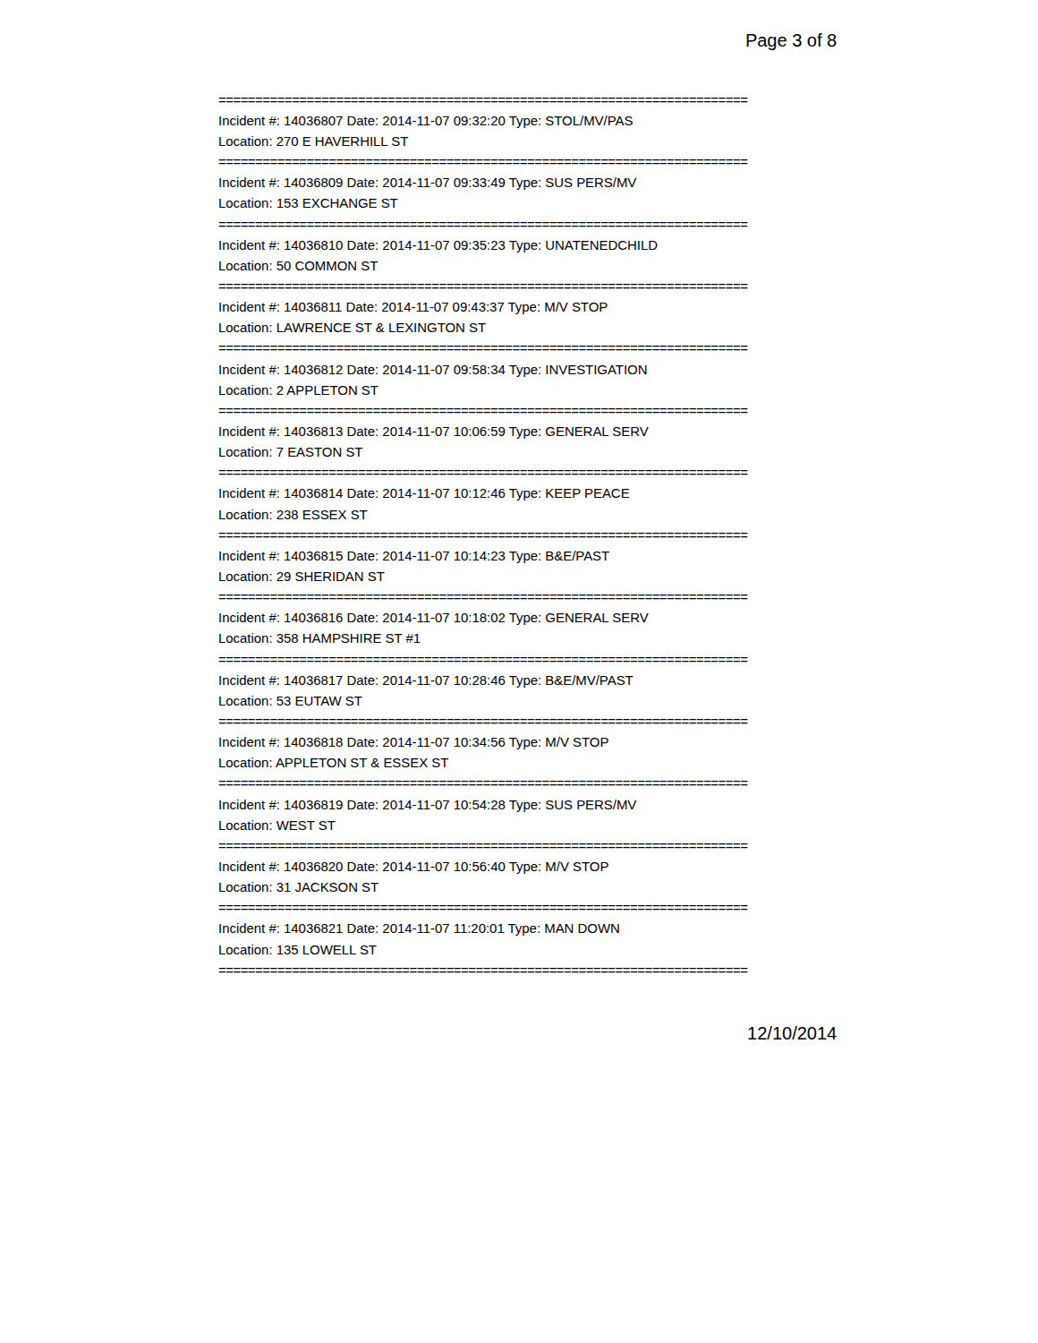Page 3 of 8
========================================================================
Incident #: 14036807 Date: 2014-11-07 09:32:20 Type: STOL/MV/PAS
Location: 270 E HAVERHILL ST
========================================================================
Incident #: 14036809 Date: 2014-11-07 09:33:49 Type: SUS PERS/MV
Location: 153 EXCHANGE ST
========================================================================
Incident #: 14036810 Date: 2014-11-07 09:35:23 Type: UNATENEDCHILD
Location: 50 COMMON ST
========================================================================
Incident #: 14036811 Date: 2014-11-07 09:43:37 Type: M/V STOP
Location: LAWRENCE ST & LEXINGTON ST
========================================================================
Incident #: 14036812 Date: 2014-11-07 09:58:34 Type: INVESTIGATION
Location: 2 APPLETON ST
========================================================================
Incident #: 14036813 Date: 2014-11-07 10:06:59 Type: GENERAL SERV
Location: 7 EASTON ST
========================================================================
Incident #: 14036814 Date: 2014-11-07 10:12:46 Type: KEEP PEACE
Location: 238 ESSEX ST
========================================================================
Incident #: 14036815 Date: 2014-11-07 10:14:23 Type: B&E/PAST
Location: 29 SHERIDAN ST
========================================================================
Incident #: 14036816 Date: 2014-11-07 10:18:02 Type: GENERAL SERV
Location: 358 HAMPSHIRE ST #1
========================================================================
Incident #: 14036817 Date: 2014-11-07 10:28:46 Type: B&E/MV/PAST
Location: 53 EUTAW ST
========================================================================
Incident #: 14036818 Date: 2014-11-07 10:34:56 Type: M/V STOP
Location: APPLETON ST & ESSEX ST
========================================================================
Incident #: 14036819 Date: 2014-11-07 10:54:28 Type: SUS PERS/MV
Location: WEST ST
========================================================================
Incident #: 14036820 Date: 2014-11-07 10:56:40 Type: M/V STOP
Location: 31 JACKSON ST
========================================================================
Incident #: 14036821 Date: 2014-11-07 11:20:01 Type: MAN DOWN
Location: 135 LOWELL ST
========================================================================
12/10/2014